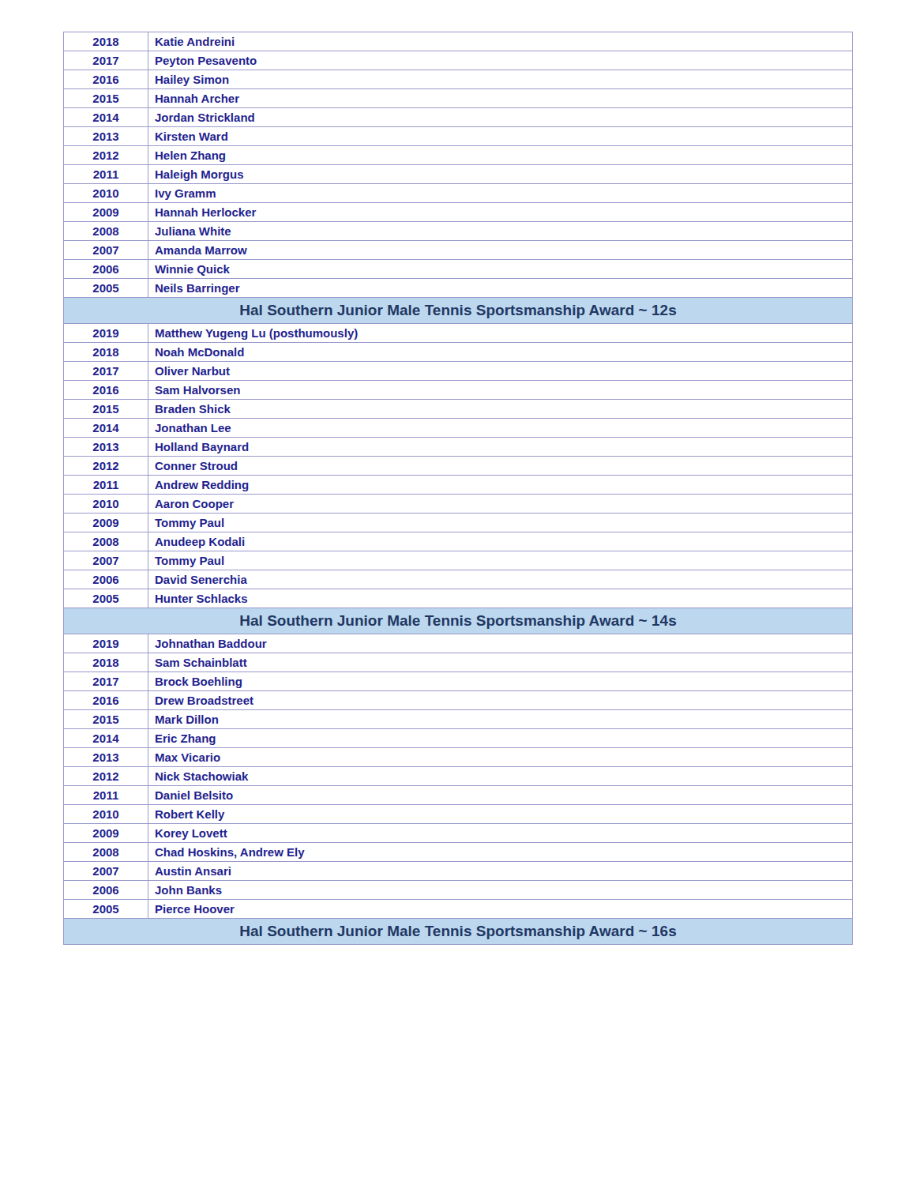| 2018 | Katie Andreini |
| 2017 | Peyton Pesavento |
| 2016 | Hailey Simon |
| 2015 | Hannah Archer |
| 2014 | Jordan Strickland |
| 2013 | Kirsten Ward |
| 2012 | Helen Zhang |
| 2011 | Haleigh Morgus |
| 2010 | Ivy Gramm |
| 2009 | Hannah Herlocker |
| 2008 | Juliana White |
| 2007 | Amanda Marrow |
| 2006 | Winnie Quick |
| 2005 | Neils Barringer |
| Hal Southern Junior Male Tennis Sportsmanship Award ~ 12s |
| 2019 | Matthew Yugeng Lu (posthumously) |
| 2018 | Noah McDonald |
| 2017 | Oliver Narbut |
| 2016 | Sam Halvorsen |
| 2015 | Braden Shick |
| 2014 | Jonathan Lee |
| 2013 | Holland Baynard |
| 2012 | Conner Stroud |
| 2011 | Andrew Redding |
| 2010 | Aaron Cooper |
| 2009 | Tommy Paul |
| 2008 | Anudeep Kodali |
| 2007 | Tommy Paul |
| 2006 | David Senerchia |
| 2005 | Hunter Schlacks |
| Hal Southern Junior Male Tennis Sportsmanship Award ~ 14s |
| 2019 | Johnathan Baddour |
| 2018 | Sam Schainblatt |
| 2017 | Brock Boehling |
| 2016 | Drew Broadstreet |
| 2015 | Mark Dillon |
| 2014 | Eric Zhang |
| 2013 | Max Vicario |
| 2012 | Nick Stachowiak |
| 2011 | Daniel Belsito |
| 2010 | Robert Kelly |
| 2009 | Korey Lovett |
| 2008 | Chad Hoskins, Andrew Ely |
| 2007 | Austin Ansari |
| 2006 | John Banks |
| 2005 | Pierce Hoover |
| Hal Southern Junior Male Tennis Sportsmanship Award ~ 16s |